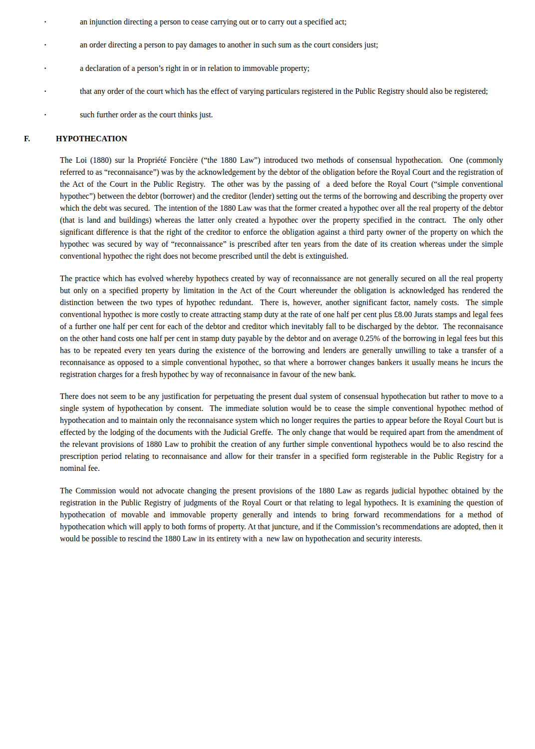an injunction directing a person to cease carrying out or to carry out a specified act;
an order directing a person to pay damages to another in such sum as the court considers just;
a declaration of a person’s right in or in relation to immovable property;
that any order of the court which has the effect of varying particulars registered in the Public Registry should also be registered;
such further order as the court thinks just.
F. HYPOTHECATION
The Loi (1880) sur la Propriété Foncière (“the 1880 Law”) introduced two methods of consensual hypothecation. One (commonly referred to as “reconnaisance”) was by the acknowledgement by the debtor of the obligation before the Royal Court and the registration of the Act of the Court in the Public Registry. The other was by the passing of a deed before the Royal Court (“simple conventional hypothec”) between the debtor (borrower) and the creditor (lender) setting out the terms of the borrowing and describing the property over which the debt was secured. The intention of the 1880 Law was that the former created a hypothec over all the real property of the debtor (that is land and buildings) whereas the latter only created a hypothec over the property specified in the contract. The only other significant difference is that the right of the creditor to enforce the obligation against a third party owner of the property on which the hypothec was secured by way of “reconnaissance” is prescribed after ten years from the date of its creation whereas under the simple conventional hypothec the right does not become prescribed until the debt is extinguished.
The practice which has evolved whereby hypothecs created by way of reconnaissance are not generally secured on all the real property but only on a specified property by limitation in the Act of the Court whereunder the obligation is acknowledged has rendered the distinction between the two types of hypothec redundant. There is, however, another significant factor, namely costs. The simple conventional hypothec is more costly to create attracting stamp duty at the rate of one half per cent plus £8.00 Jurats stamps and legal fees of a further one half per cent for each of the debtor and creditor which inevitably fall to be discharged by the debtor. The reconnaisance on the other hand costs one half per cent in stamp duty payable by the debtor and on average 0.25% of the borrowing in legal fees but this has to be repeated every ten years during the existence of the borrowing and lenders are generally unwilling to take a transfer of a reconnaisance as opposed to a simple conventional hypothec, so that where a borrower changes bankers it usually means he incurs the registration charges for a fresh hypothec by way of reconnaisance in favour of the new bank.
There does not seem to be any justification for perpetuating the present dual system of consensual hypothecation but rather to move to a single system of hypothecation by consent. The immediate solution would be to cease the simple conventional hypothec method of hypothecation and to maintain only the reconnaisance system which no longer requires the parties to appear before the Royal Court but is effected by the lodging of the documents with the Judicial Greffe. The only change that would be required apart from the amendment of the relevant provisions of 1880 Law to prohibit the creation of any further simple conventional hypothecs would be to also rescind the prescription period relating to reconnaisance and allow for their transfer in a specified form registerable in the Public Registry for a nominal fee.
The Commission would not advocate changing the present provisions of the 1880 Law as regards judicial hypothec obtained by the registration in the Public Registry of judgments of the Royal Court or that relating to legal hypothecs. It is examining the question of hypothecation of movable and immovable property generally and intends to bring forward recommendations for a method of hypothecation which will apply to both forms of property. At that juncture, and if the Commission’s recommendations are adopted, then it would be possible to rescind the 1880 Law in its entirety with a new law on hypothecation and security interests.